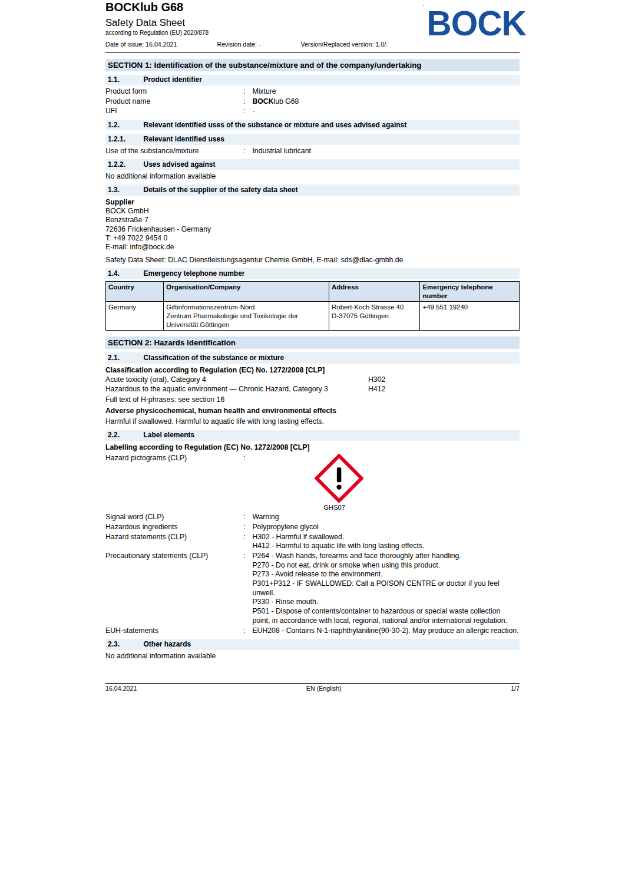BOCKlub G68
Safety Data Sheet
according to Regulation (EU) 2020/878
Date of issue: 16.04.2021 Revision date: - Version/Replaced version: 1.0/-
.
BOCK
SECTION 1: Identification of the substance/mixture and of the company/undertaking
1.1. Product identifier
Product form: Mixture
Product name: BOCKlub G68
UFI:-
1.2. Relevant identified uses of the substance or mixture and uses advised against
1.2.1. Relevant identified uses
Use of the substance/mixture: Industrial lubricant
1.2.2. Uses advised against
No additional information available
1.3. Details of the supplier of the safety data sheet
Supplier
BOCK GmbH
Benzstraße 7
72636 Frickenhausen - Germany
T: +49 7022 9454 0
E-mail: info@bock.de
Safety Data Sheet: DLAC Dienstleistungsagentur Chemie GmbH, E-mail: sds@dlac-gmbh.de
1.4. Emergency telephone number
| Country | Organisation/Company | Address | Emergency telephone number |
| --- | --- | --- | --- |
| Germany | Giftinformationszentrum-Nord Zentrum Pharmakologie und Toxikologie der Universität Göttingen | Robert-Koch Strasse 40 D-37075 Göttingen | +49 551 19240 |
SECTION 2: Hazards identification
2.1. Classification of the substance or mixture
Classification according to Regulation (EC) No. 1272/2008 [CLP]
Acute toxicity (oral), Category 4 H302
Hazardous to the aquatic environment — Chronic Hazard, Category 3 H412
Full text of H-phrases: see section 16
Adverse physicochemical, human health and environmental effects
Harmful if swallowed. Harmful to aquatic life with long lasting effects.
2.2. Label elements
Labelling according to Regulation (EC) No. 1272/2008 [CLP]
Hazard pictograms (CLP):
GHS07
Signal word (CLP): Warning
Hazardous ingredients: Polypropylene glycol
Hazard statements (CLP): H302 - Harmful if swallowed. H412 - Harmful to aquatic life with long lasting effects.
Precautionary statements (CLP): P264 - Wash hands, forearms and face thoroughly after handling. P270 - Do not eat, drink or smoke when using this product. P273 - Avoid release to the environment. P301+P312 - IF SWALLOWED: Call a POISON CENTRE or doctor if you feel unwell. P330 - Rinse mouth. P501 - Dispose of contents/container to hazardous or special waste collection point, in accordance with local, regional, national and/or international regulation.
EUH-statements: EUH208 - Contains N-1-naphthylaniline(90-30-2). May produce an allergic reaction.
2.3. Other hazards
No additional information available
16.04.2021 EN (English) 1/7